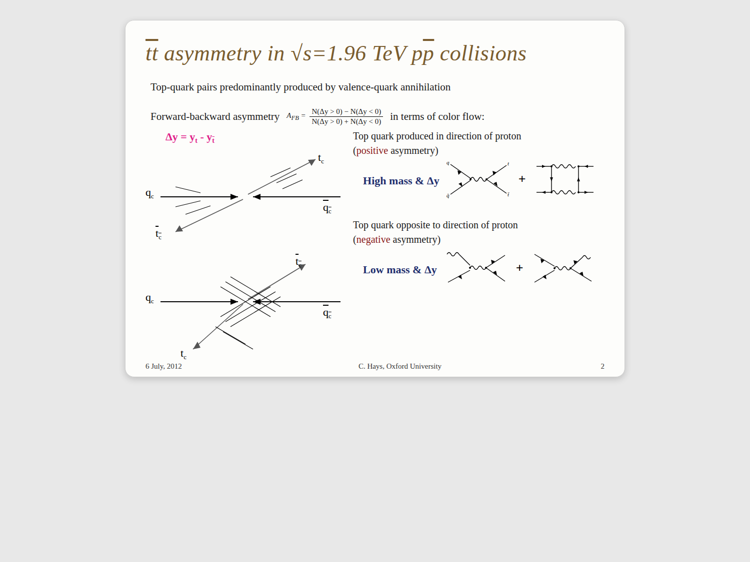tt asymmetry in √s=1.96 TeV pp collisions
Top-quark pairs predominantly produced by valence-quark annihilation
Forward-backward asymmetry AFB = N(Δy > 0) − N(Δy < 0) N(Δy > 0) + N(Δy < 0) in terms of color flow:
Δy = yt - yt
qc tc qc tc
qc tc qc tc
Top quark produced in direction of proton
(positive asymmetry)
High mass & Δy
q q̄ t t̄ +
Top quark opposite to direction of proton
(negative asymmetry)
Low mass & Δy
+
6 July, 2012
C. Hays, Oxford University
2